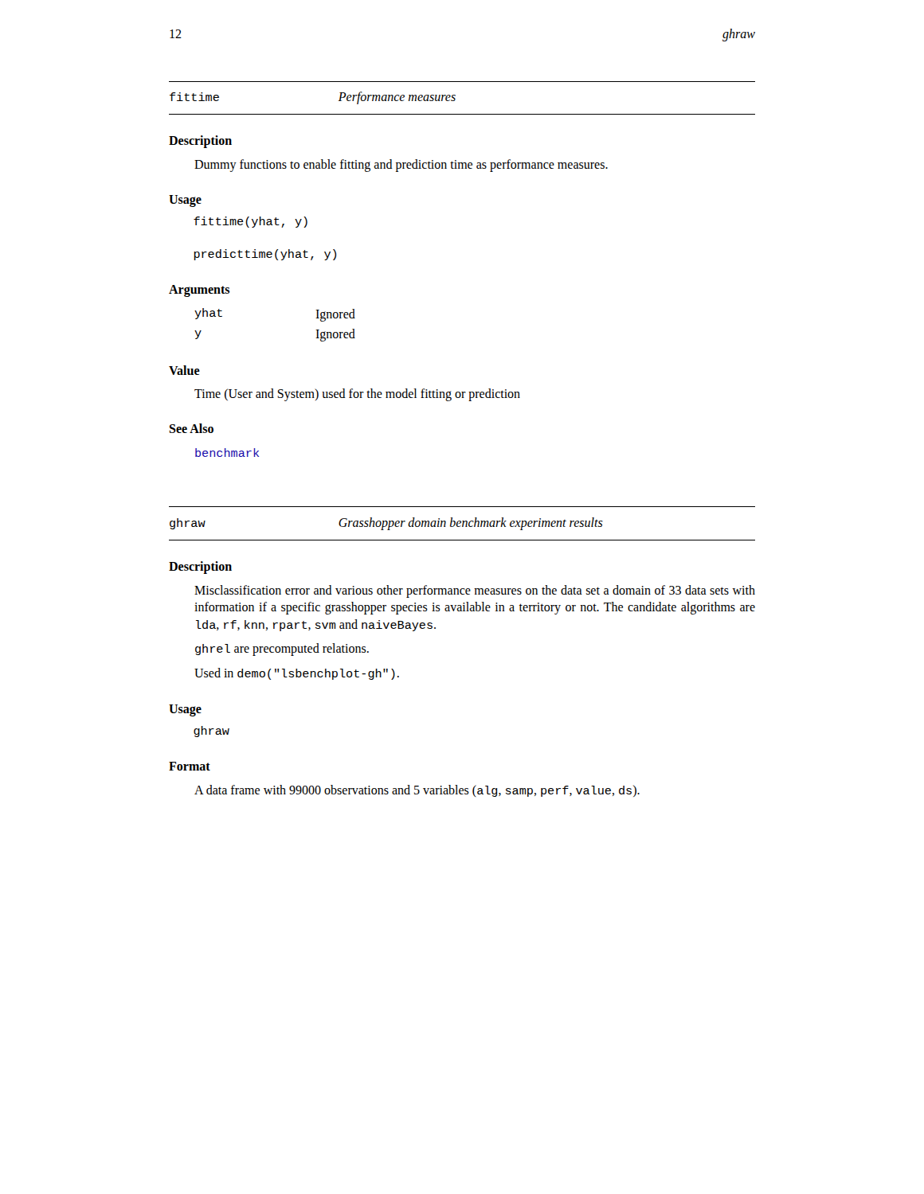12 ghraw
fittime Performance measures
Description
Dummy functions to enable fitting and prediction time as performance measures.
Usage
fittime(yhat, y)

predicttime(yhat, y)
Arguments
| yhat | Ignored |
| y | Ignored |
Value
Time (User and System) used for the model fitting or prediction
See Also
benchmark
ghraw Grasshopper domain benchmark experiment results
Description
Misclassification error and various other performance measures on the data set a domain of 33 data sets with information if a specific grasshopper species is available in a territory or not. The candidate algorithms are lda, rf, knn, rpart, svm and naiveBayes.
ghrel are precomputed relations.
Used in demo("lsbenchplot-gh").
Usage
ghraw
Format
A data frame with 99000 observations and 5 variables (alg, samp, perf, value, ds).